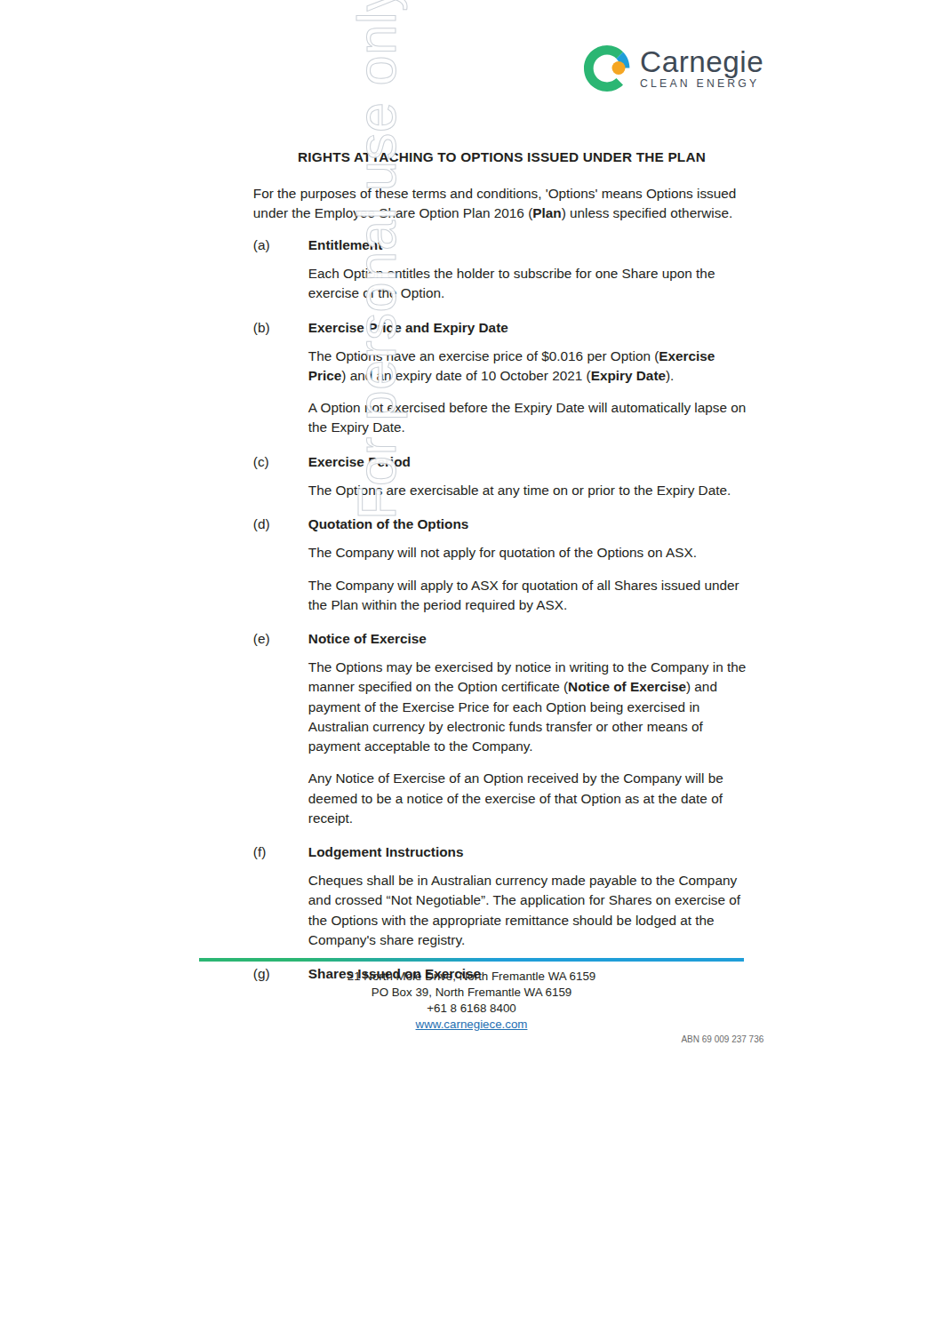For personal use only
Carnegie
CLEAN ENERGY
RIGHTS ATTACHING TO OPTIONS ISSUED UNDER THE PLAN
For the purposes of these terms and conditions, 'Options' means Options issued under the Employee Share Option Plan 2016 (Plan) unless specified otherwise.
(a)
Entitlement
Each Option entitles the holder to subscribe for one Share upon the exercise of the Option.
(b)
Exercise Price and Expiry Date
The Options have an exercise price of $0.016 per Option (Exercise Price) and an expiry date of 10 October 2021 (Expiry Date).
A Option not exercised before the Expiry Date will automatically lapse on the Expiry Date.
(c)
Exercise Period
The Options are exercisable at any time on or prior to the Expiry Date.
(d)
Quotation of the Options
The Company will not apply for quotation of the Options on ASX.
The Company will apply to ASX for quotation of all Shares issued under the Plan within the period required by ASX.
(e)
Notice of Exercise
The Options may be exercised by notice in writing to the Company in the manner specified on the Option certificate (Notice of Exercise) and payment of the Exercise Price for each Option being exercised in Australian currency by electronic funds transfer or other means of payment acceptable to the Company.
Any Notice of Exercise of an Option received by the Company will be deemed to be a notice of the exercise of that Option as at the date of receipt.
(f)
Lodgement Instructions
Cheques shall be in Australian currency made payable to the Company and crossed “Not Negotiable”. The application for Shares on exercise of the Options with the appropriate remittance should be lodged at the Company's share registry.
(g)
Shares Issued on Exercise
21 North Mole Drive, North Fremantle WA 6159
PO Box 39, North Fremantle WA 6159
+61 8 6168 8400
www.carnegiece.com
ABN 69 009 237 736